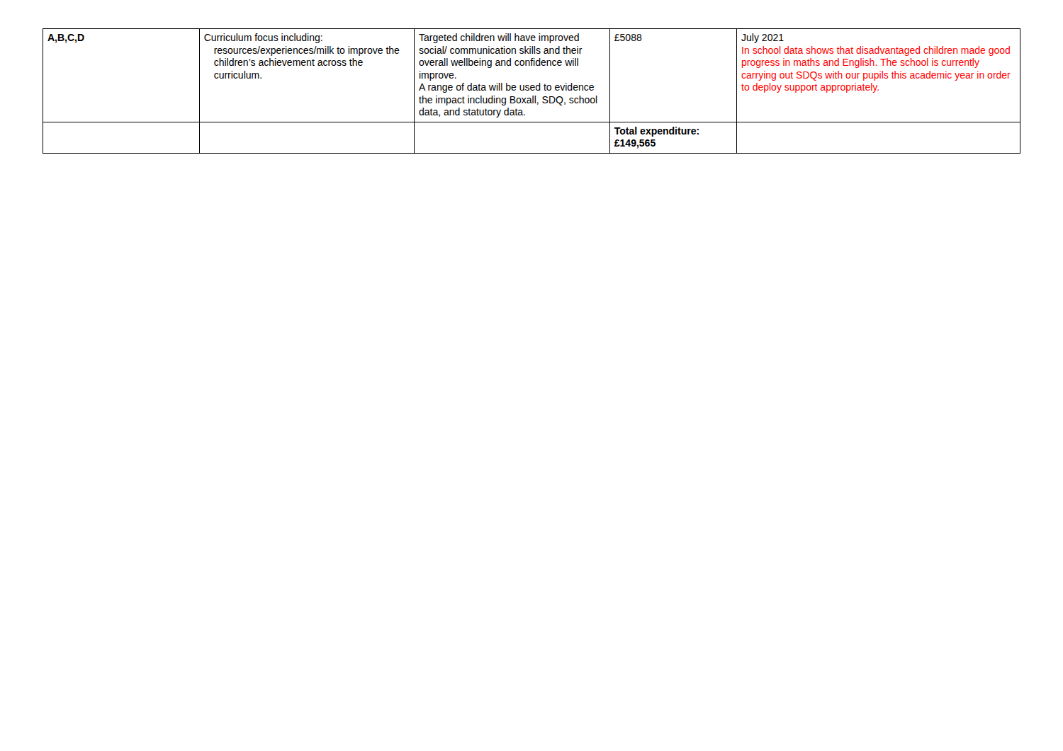| A,B,C,D | Curriculum focus including: resources/experiences/milk to improve the children’s achievement across the curriculum. | Targeted children will have improved social/ communication skills and their overall wellbeing and confidence will improve. A range of data will be used to evidence the impact including Boxall, SDQ, school data, and statutory data. | £5088 | July 2021 In school data shows that disadvantaged children made good progress in maths and English. The school is currently carrying out SDQs with our pupils this academic year in order to deploy support appropriately. |
| | | | Total expenditure: £149,565 | |